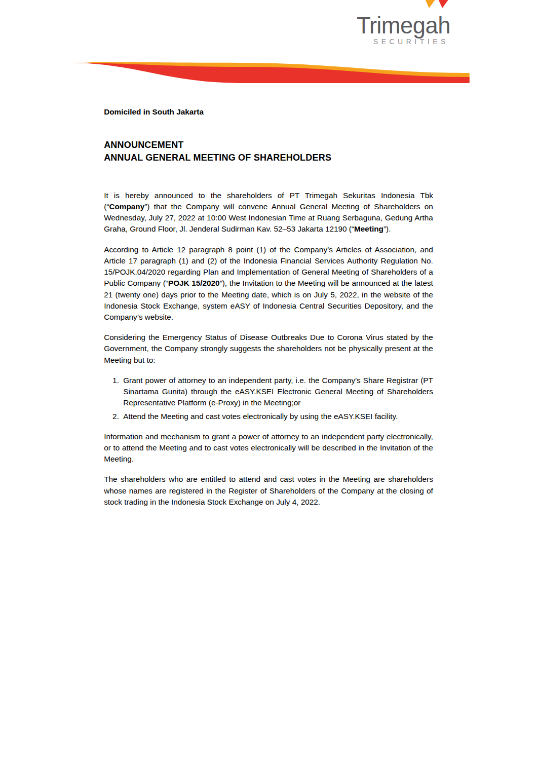Trimegah
SECURITIES
Domiciled in South Jakarta
ANNOUNCEMENT ANNUAL GENERAL MEETING OF SHAREHOLDERS
It is hereby announced to the shareholders of PT Trimegah Sekuritas Indonesia Tbk (“Company”) that the Company will convene Annual General Meeting of Shareholders on Wednesday, July 27, 2022 at 10:00 West Indonesian Time at Ruang Serbaguna, Gedung Artha Graha, Ground Floor, Jl. Jenderal Sudirman Kav. 52–53 Jakarta 12190 (“Meeting”).
According to Article 12 paragraph 8 point (1) of the Company’s Articles of Association, and Article 17 paragraph (1) and (2) of the Indonesia Financial Services Authority Regulation No. 15/POJK.04/2020 regarding Plan and Implementation of General Meeting of Shareholders of a Public Company (“POJK 15/2020”), the Invitation to the Meeting will be announced at the latest 21 (twenty one) days prior to the Meeting date, which is on July 5, 2022, in the website of the Indonesia Stock Exchange, system eASY of Indonesia Central Securities Depository, and the Company’s website.
Considering the Emergency Status of Disease Outbreaks Due to Corona Virus stated by the Government, the Company strongly suggests the shareholders not be physically present at the Meeting but to:
Grant power of attorney to an independent party, i.e. the Company's Share Registrar (PT Sinartama Gunita) through the eASY.KSEI Electronic General Meeting of Shareholders Representative Platform (e-Proxy) in the Meeting;or
Attend the Meeting and cast votes electronically by using the eASY.KSEI facility.
Information and mechanism to grant a power of attorney to an independent party electronically, or to attend the Meeting and to cast votes electronically will be described in the Invitation of the Meeting.
The shareholders who are entitled to attend and cast votes in the Meeting are shareholders whose names are registered in the Register of Shareholders of the Company at the closing of stock trading in the Indonesia Stock Exchange on July 4, 2022.